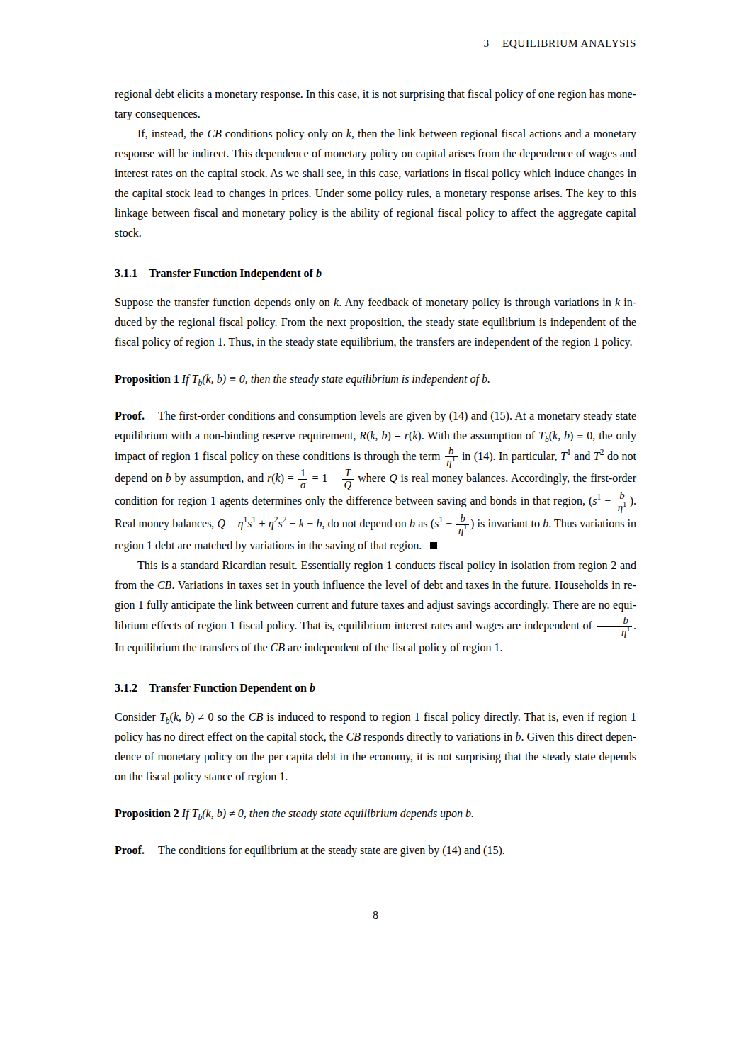3 EQUILIBRIUM ANALYSIS
regional debt elicits a monetary response. In this case, it is not surprising that fiscal policy of one region has monetary consequences.
If, instead, the CB conditions policy only on k, then the link between regional fiscal actions and a monetary response will be indirect. This dependence of monetary policy on capital arises from the dependence of wages and interest rates on the capital stock. As we shall see, in this case, variations in fiscal policy which induce changes in the capital stock lead to changes in prices. Under some policy rules, a monetary response arises. The key to this linkage between fiscal and monetary policy is the ability of regional fiscal policy to affect the aggregate capital stock.
3.1.1 Transfer Function Independent of b
Suppose the transfer function depends only on k. Any feedback of monetary policy is through variations in k induced by the regional fiscal policy. From the next proposition, the steady state equilibrium is independent of the fiscal policy of region 1. Thus, in the steady state equilibrium, the transfers are independent of the region 1 policy.
Proposition 1 If Tb(k, b) ≡ 0, then the steady state equilibrium is independent of b.
Proof. The first-order conditions and consumption levels are given by (14) and (15). At a monetary steady state equilibrium with a non-binding reserve requirement, R(k, b) = r(k). With the assumption of Tb(k, b) ≡ 0, the only impact of region 1 fiscal policy on these conditions is through the term bη1 in (14). In particular, T1 and T2 do not depend on b by assumption, and r(k) = 1 σ = 1 − TQ where Q is real money balances. Accordingly, the first-order condition for region 1 agents determines only the difference between saving and bonds in that region, (s1 − bη1). Real money balances, Q = η1s1 + η2s2 − k − b, do not depend on b as (s1 − bη1) is invariant to b. Thus variations in region 1 debt are matched by variations in the saving of that region.
This is a standard Ricardian result. Essentially region 1 conducts fiscal policy in isolation from region 2 and from the CB. Variations in taxes set in youth influence the level of debt and taxes in the future. Households in region 1 fully anticipate the link between current and future taxes and adjust savings accordingly. There are no equilibrium effects of region 1 fiscal policy. That is, equilibrium interest rates and wages are independent of bη1. In equilibrium the transfers of the CB are independent of the fiscal policy of region 1.
3.1.2 Transfer Function Dependent on b
Consider Tb(k, b) ≠ 0 so the CB is induced to respond to region 1 fiscal policy directly. That is, even if region 1 policy has no direct effect on the capital stock, the CB responds directly to variations in b. Given this direct dependence of monetary policy on the per capita debt in the economy, it is not surprising that the steady state depends on the fiscal policy stance of region 1.
Proposition 2 If Tb(k, b) ≠ 0, then the steady state equilibrium depends upon b.
Proof. The conditions for equilibrium at the steady state are given by (14) and (15).
8